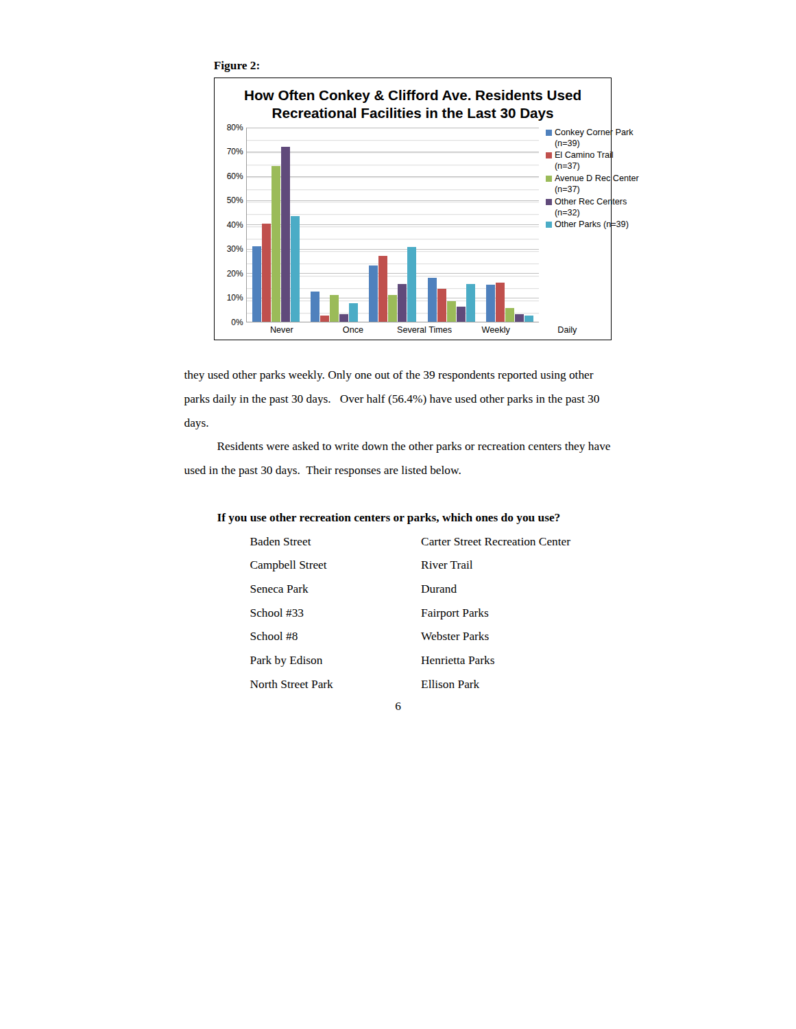Figure 2:
How Often Conkey & Clifford Ave. Residents Used
Recreational Facilities in the Last 30 Days
80% 70% 60% 50% 40% 30% 20% 10% 0%
Conkey Corner Park
(n=39)
El Camino Trail
(n=37)
Avenue D Rec Center
(n=37)
Other Rec Centers
(n=32)
Other Parks (n=39)
Never
Once
Several Times
Weekly
Daily
they used other parks weekly. Only one out of the 39 respondents reported using other parks daily in the past 30 days. Over half (56.4%) have used other parks in the past 30 days.
Residents were asked to write down the other parks or recreation centers they have used in the past 30 days. Their responses are listed below.
If you use other recreation centers or parks, which ones do you use?
Baden Street
Carter Street Recreation Center
Campbell Street
River Trail
Seneca Park
Durand
School #33
Fairport Parks
School #8
Webster Parks
Park by Edison
Henrietta Parks
North Street Park
Ellison Park
6